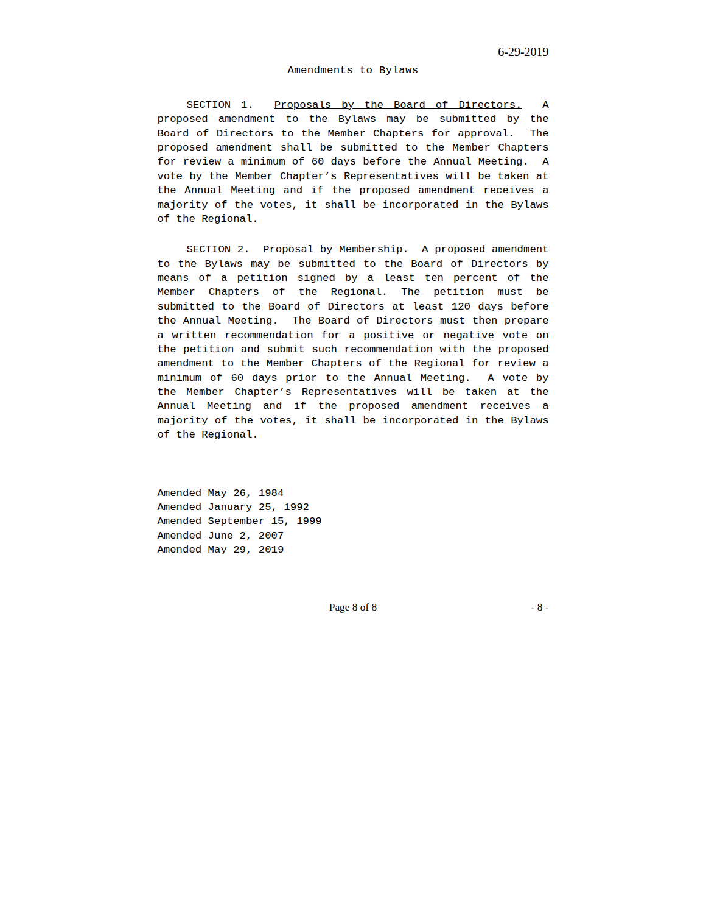6-29-2019
Amendments to Bylaws
SECTION 1. Proposals by the Board of Directors. A proposed amendment to the Bylaws may be submitted by the Board of Directors to the Member Chapters for approval. The proposed amendment shall be submitted to the Member Chapters for review a minimum of 60 days before the Annual Meeting. A vote by the Member Chapter’s Representatives will be taken at the Annual Meeting and if the proposed amendment receives a majority of the votes, it shall be incorporated in the Bylaws of the Regional.
SECTION 2. Proposal by Membership. A proposed amendment to the Bylaws may be submitted to the Board of Directors by means of a petition signed by a least ten percent of the Member Chapters of the Regional. The petition must be submitted to the Board of Directors at least 120 days before the Annual Meeting. The Board of Directors must then prepare a written recommendation for a positive or negative vote on the petition and submit such recommendation with the proposed amendment to the Member Chapters of the Regional for review a minimum of 60 days prior to the Annual Meeting. A vote by the Member Chapter’s Representatives will be taken at the Annual Meeting and if the proposed amendment receives a majority of the votes, it shall be incorporated in the Bylaws of the Regional.
Amended May 26, 1984
Amended January 25, 1992
Amended September 15, 1999
Amended June 2, 2007
Amended May 29, 2019
Page 8 of 8
- 8 -